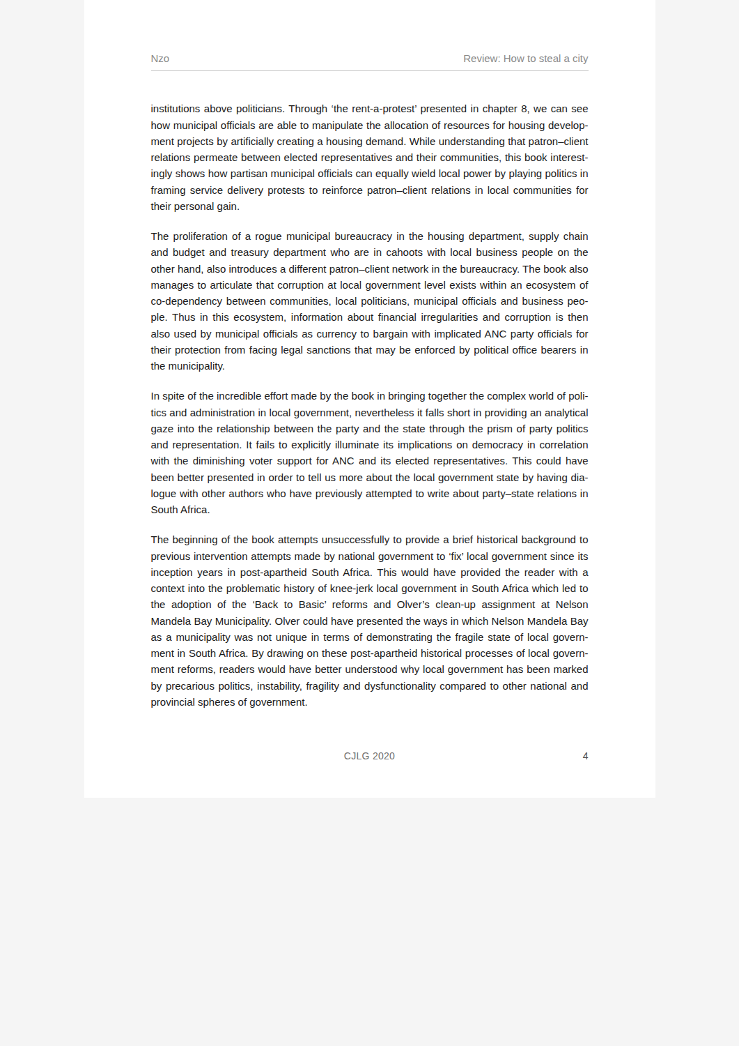Nzo
Review: How to steal a city
institutions above politicians. Through ‘the rent-a-protest’ presented in chapter 8, we can see how municipal officials are able to manipulate the allocation of resources for housing development projects by artificially creating a housing demand. While understanding that patron–client relations permeate between elected representatives and their communities, this book interestingly shows how partisan municipal officials can equally wield local power by playing politics in framing service delivery protests to reinforce patron–client relations in local communities for their personal gain.
The proliferation of a rogue municipal bureaucracy in the housing department, supply chain and budget and treasury department who are in cahoots with local business people on the other hand, also introduces a different patron–client network in the bureaucracy. The book also manages to articulate that corruption at local government level exists within an ecosystem of co-dependency between communities, local politicians, municipal officials and business people. Thus in this ecosystem, information about financial irregularities and corruption is then also used by municipal officials as currency to bargain with implicated ANC party officials for their protection from facing legal sanctions that may be enforced by political office bearers in the municipality.
In spite of the incredible effort made by the book in bringing together the complex world of politics and administration in local government, nevertheless it falls short in providing an analytical gaze into the relationship between the party and the state through the prism of party politics and representation. It fails to explicitly illuminate its implications on democracy in correlation with the diminishing voter support for ANC and its elected representatives. This could have been better presented in order to tell us more about the local government state by having dialogue with other authors who have previously attempted to write about party–state relations in South Africa.
The beginning of the book attempts unsuccessfully to provide a brief historical background to previous intervention attempts made by national government to ‘fix’ local government since its inception years in post-apartheid South Africa. This would have provided the reader with a context into the problematic history of knee-jerk local government in South Africa which led to the adoption of the ‘Back to Basic’ reforms and Olver’s clean-up assignment at Nelson Mandela Bay Municipality. Olver could have presented the ways in which Nelson Mandela Bay as a municipality was not unique in terms of demonstrating the fragile state of local government in South Africa. By drawing on these post-apartheid historical processes of local government reforms, readers would have better understood why local government has been marked by precarious politics, instability, fragility and dysfunctionality compared to other national and provincial spheres of government.
CJLG 2020
4